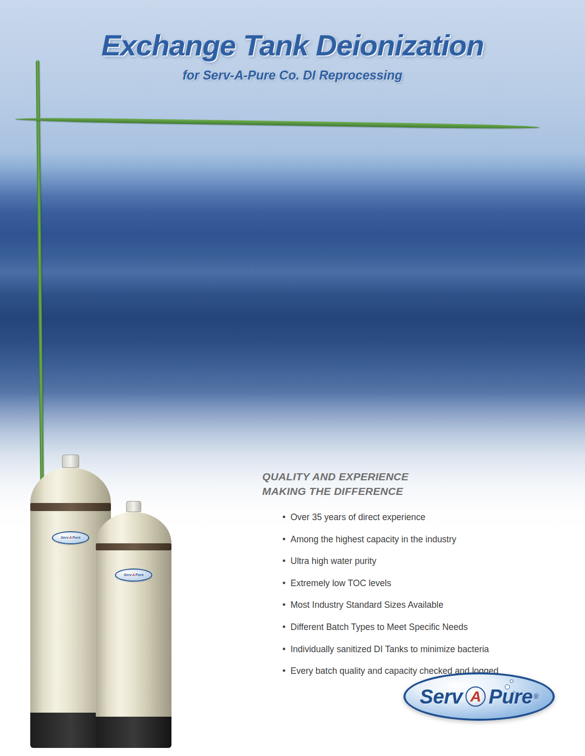Exchange Tank Deionization
for Serv-A-Pure Co. DI Reprocessing
ServAPure
ServAPure
QUALITY AND EXPERIENCE
MAKING THE DIFFERENCE
Over 35 years of direct experience
Among the highest capacity in the industry
Ultra high water purity
Extremely low TOC levels
Most Industry Standard Sizes Available
Different Batch Types to Meet Specific Needs
Individually sanitized DI Tanks to minimize bacteria
Every batch quality and capacity checked and logged
ServAPure®